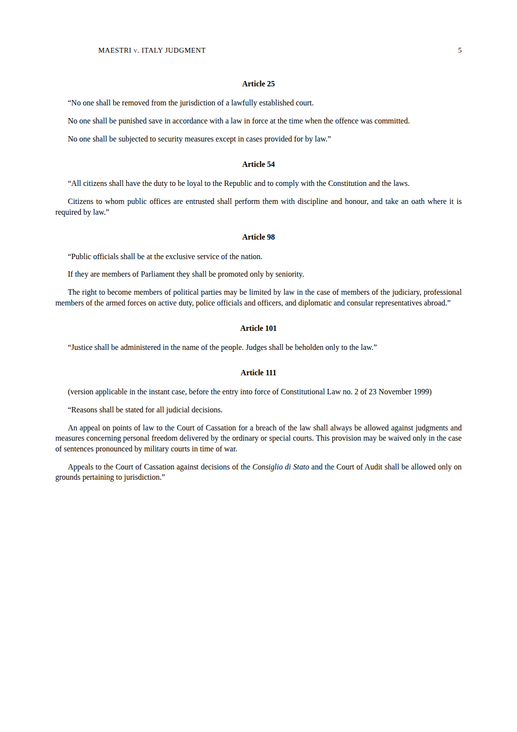MAESTRI v. ITALY JUDGMENT 5
Article 25
“No one shall be removed from the jurisdiction of a lawfully established court.
No one shall be punished save in accordance with a law in force at the time when the offence was committed.
No one shall be subjected to security measures except in cases provided for by law.”
Article 54
“All citizens shall have the duty to be loyal to the Republic and to comply with the Constitution and the laws.
Citizens to whom public offices are entrusted shall perform them with discipline and honour, and take an oath where it is required by law.”
Article 98
“Public officials shall be at the exclusive service of the nation.
If they are members of Parliament they shall be promoted only by seniority.
The right to become members of political parties may be limited by law in the case of members of the judiciary, professional members of the armed forces on active duty, police officials and officers, and diplomatic and consular representatives abroad.”
Article 101
“Justice shall be administered in the name of the people. Judges shall be beholden only to the law.”
Article 111
(version applicable in the instant case, before the entry into force of Constitutional Law no. 2 of 23 November 1999)
“Reasons shall be stated for all judicial decisions.
An appeal on points of law to the Court of Cassation for a breach of the law shall always be allowed against judgments and measures concerning personal freedom delivered by the ordinary or special courts. This provision may be waived only in the case of sentences pronounced by military courts in time of war.
Appeals to the Court of Cassation against decisions of the Consiglio di Stato and the Court of Audit shall be allowed only on grounds pertaining to jurisdiction.”